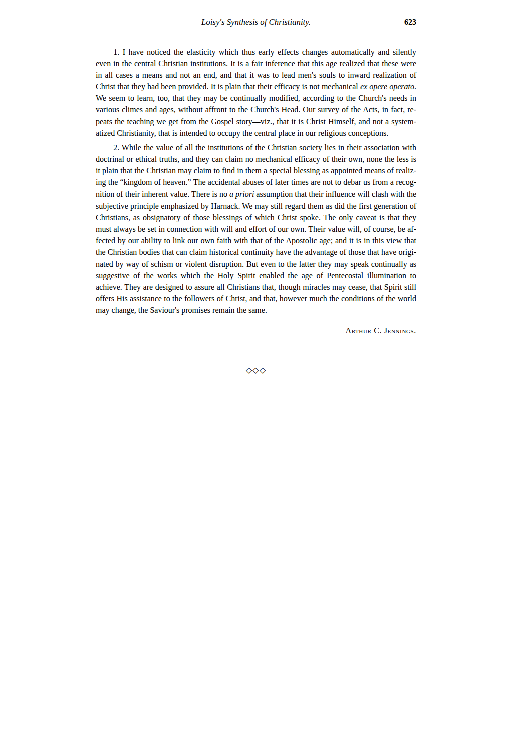Loisy's Synthesis of Christianity. 623
1. I have noticed the elasticity which thus early effects changes automatically and silently even in the central Christian institutions. It is a fair inference that this age realized that these were in all cases a means and not an end, and that it was to lead men's souls to inward realization of Christ that they had been provided. It is plain that their efficacy is not mechanical ex opere operato. We seem to learn, too, that they may be continually modified, according to the Church's needs in various climes and ages, without affront to the Church's Head. Our survey of the Acts, in fact, repeats the teaching we get from the Gospel story—viz., that it is Christ Himself, and not a systematized Christianity, that is intended to occupy the central place in our religious conceptions.
2. While the value of all the institutions of the Christian society lies in their association with doctrinal or ethical truths, and they can claim no mechanical efficacy of their own, none the less is it plain that the Christian may claim to find in them a special blessing as appointed means of realizing the “kingdom of heaven.” The accidental abuses of later times are not to debar us from a recognition of their inherent value. There is no a priori assumption that their influence will clash with the subjective principle emphasized by Harnack. We may still regard them as did the first generation of Christians, as obsignatory of those blessings of which Christ spoke. The only caveat is that they must always be set in connection with will and effort of our own. Their value will, of course, be affected by our ability to link our own faith with that of the Apostolic age; and it is in this view that the Christian bodies that can claim historical continuity have the advantage of those that have originated by way of schism or violent disruption. But even to the latter they may speak continually as suggestive of the works which the Holy Spirit enabled the age of Pentecostal illumination to achieve. They are designed to assure all Christians that, though miracles may cease, that Spirit still offers His assistance to the followers of Christ, and that, however much the conditions of the world may change, the Saviour's promises remain the same.
Arthur C. Jennings.
————◇◇◇————